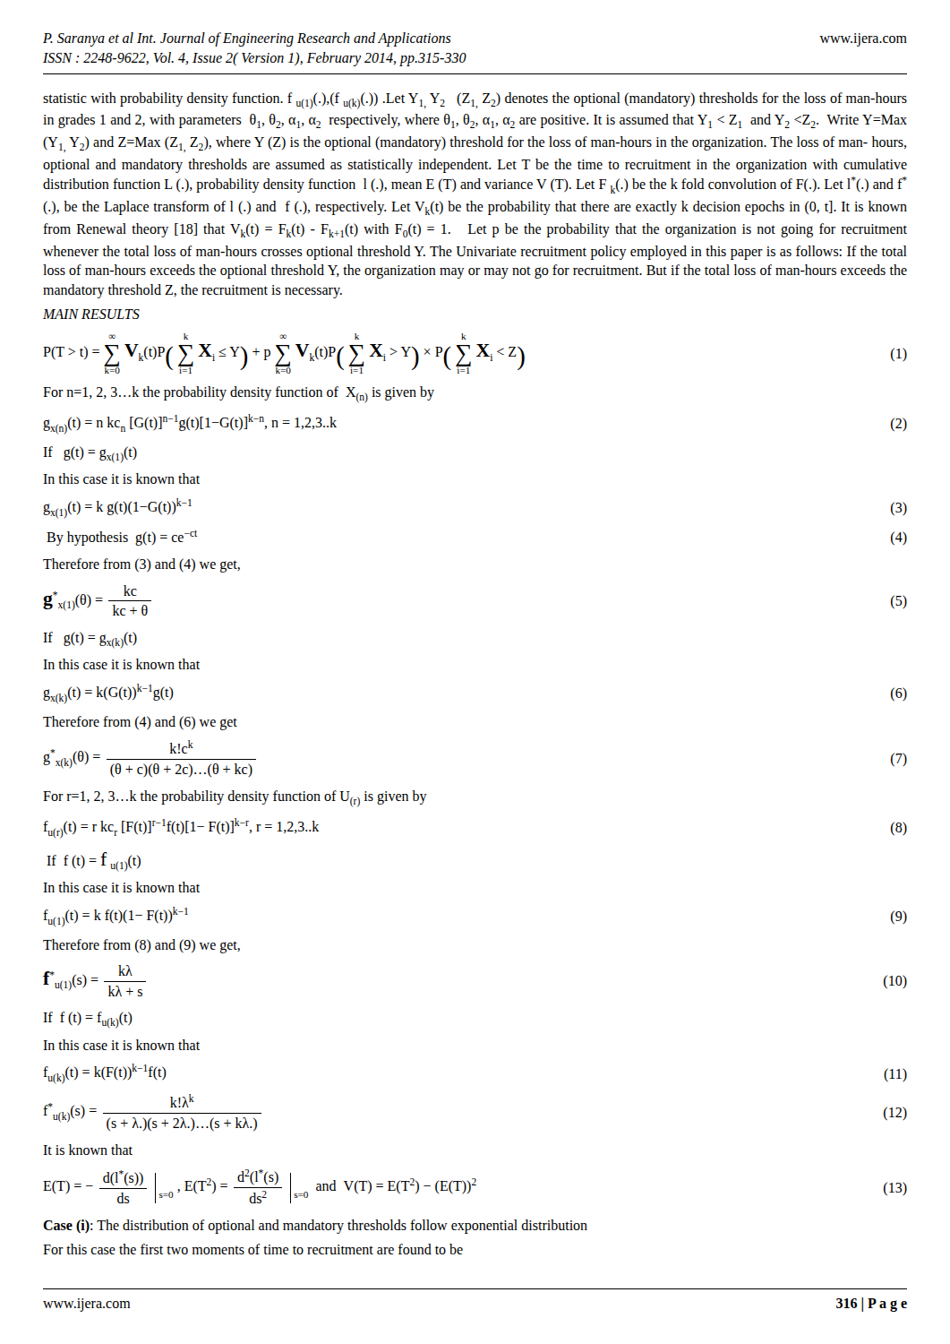P. Saranya et al Int. Journal of Engineering Research and Applications www.ijera.com
ISSN : 2248-9622, Vol. 4, Issue 2( Version 1), February 2014, pp.315-330
statistic with probability density function. f u(1)(.),(f u(k)(.)) .Let Y1, Y2 (Z1, Z2) denotes the optional (mandatory) thresholds for the loss of man-hours in grades 1 and 2, with parameters θ1, θ2, α1, α2 respectively, where θ1, θ2, α1, α2 are positive. It is assumed that Y1 < Z1 and Y2 <Z2. Write Y=Max (Y1, Y2) and Z=Max (Z1, Z2), where Y (Z) is the optional (mandatory) threshold for the loss of man-hours in the organization. The loss of man- hours, optional and mandatory thresholds are assumed as statistically independent. Let T be the time to recruitment in the organization with cumulative distribution function L (.), probability density function l (.), mean E (T) and variance V (T). Let F k(.) be the k fold convolution of F(.). Let l*(.) and f*(.), be the Laplace transform of l (.) and f (.), respectively. Let Vk(t) be the probability that there are exactly k decision epochs in (0, t]. It is known from Renewal theory [18] that Vk(t) = Fk(t) - Fk+1(t) with F0(t) = 1. Let p be the probability that the organization is not going for recruitment whenever the total loss of man-hours crosses optional threshold Y. The Univariate recruitment policy employed in this paper is as follows: If the total loss of man-hours exceeds the optional threshold Y, the organization may or may not go for recruitment. But if the total loss of man-hours exceeds the mandatory threshold Z, the recruitment is necessary.
MAIN RESULTS
P(T > t) = ∞∑k=0 Vk(t)P( k∑i=1 Xi ≤ Y) + p ∞∑k=0 Vk(t)P( k∑i=1 Xi > Y) × P( k∑i=1 Xi < Z)
(1)
For n=1, 2, 3…k the probability density function of X(n) is given by
gx(n)(t) = n kcn [G(t)]n−1g(t)[1−G(t)]k−n, n = 1,2,3..k
(2)
If g(t) = gx(1)(t)
In this case it is known that
gx(1)(t) = k g(t)(1−G(t))k−1
(3)
By hypothesis g(t) = ce−ct
(4)
Therefore from (3) and (4) we get,
g*x(1)(θ) = kc kc + θ
(5)
If g(t) = gx(k)(t)
In this case it is known that
gx(k)(t) = k(G(t))k−1g(t)
(6)
Therefore from (4) and (6) we get
g*x(k)(θ) = k!ck(θ + c)(θ + 2c)…(θ + kc)
(7)
For r=1, 2, 3…k the probability density function of U(r) is given by
fu(r)(t) = r kcr [F(t)]r−1f(t)[1− F(t)]k−r, r = 1,2,3..k
(8)
If f (t) = f u(1)(t)
In this case it is known that
fu(1)(t) = k f(t)(1− F(t))k−1
(9)
Therefore from (8) and (9) we get,
f*u(1)(s) = kλ kλ + s
(10)
If f (t) = fu(k)(t)
In this case it is known that
fu(k)(t) = k(F(t))k−1f(t)
(11)
f*u(k)(s) = k!λk(s + λ.)(s + 2λ.)…(s + kλ.)
(12)
It is known that
E(T) = − d(l*(s)) ds s=0 , E(T2) = d2(l*(s) ds2 s=0 and V(T) = E(T2) − (E(T))2
(13)
Case (i): The distribution of optional and mandatory thresholds follow exponential distribution
For this case the first two moments of time to recruitment are found to be
www.ijera.com 316 | P a g e